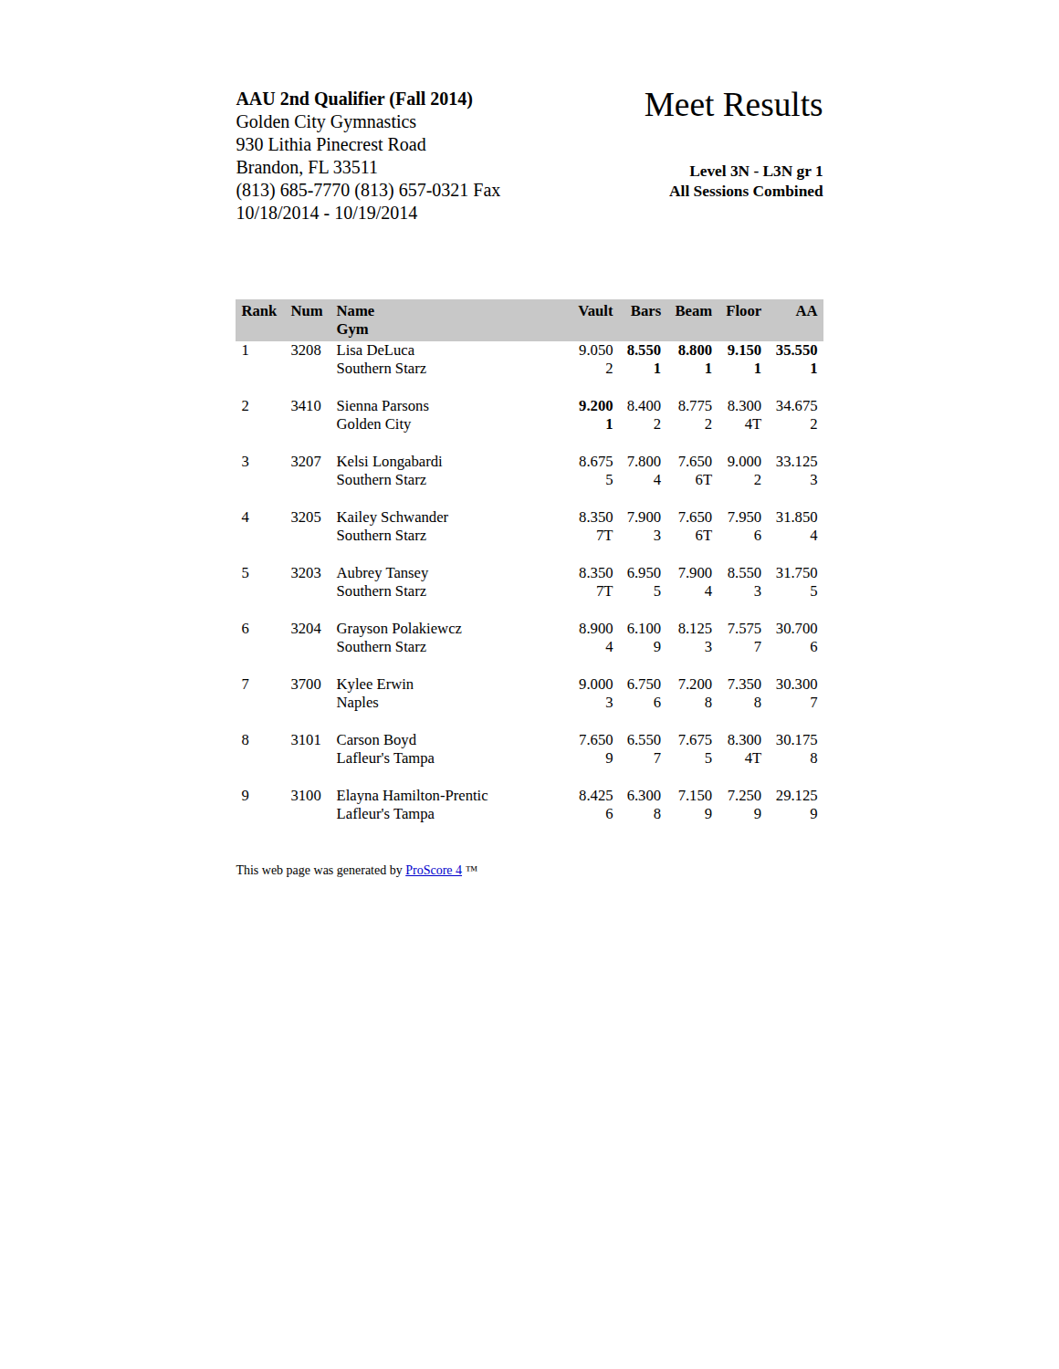AAU 2nd Qualifier (Fall 2014)
Golden City Gymnastics
930 Lithia Pinecrest Road
Brandon, FL 33511
(813) 685-7770 (813) 657-0321 Fax
10/18/2014 - 10/19/2014
Meet Results
Level 3N - L3N gr 1
All Sessions Combined
| Rank | Num | Name Gym | Vault | Bars | Beam | Floor | AA |
| --- | --- | --- | --- | --- | --- | --- | --- |
| 1 | 3208 | Lisa DeLuca | 9.050 | 8.550 | 8.800 | 9.150 | 35.550 |
| | | Southern Starz | 2 | 1 | 1 | 1 | 1 |
| 2 | 3410 | Sienna Parsons | 9.200 | 8.400 | 8.775 | 8.300 | 34.675 |
| | | Golden City | 1 | 2 | 2 | 4T | 2 |
| 3 | 3207 | Kelsi Longabardi | 8.675 | 7.800 | 7.650 | 9.000 | 33.125 |
| | | Southern Starz | 5 | 4 | 6T | 2 | 3 |
| 4 | 3205 | Kailey Schwander | 8.350 | 7.900 | 7.650 | 7.950 | 31.850 |
| | | Southern Starz | 7T | 3 | 6T | 6 | 4 |
| 5 | 3203 | Aubrey Tansey | 8.350 | 6.950 | 7.900 | 8.550 | 31.750 |
| | | Southern Starz | 7T | 5 | 4 | 3 | 5 |
| 6 | 3204 | Grayson Polakiewcz | 8.900 | 6.100 | 8.125 | 7.575 | 30.700 |
| | | Southern Starz | 4 | 9 | 3 | 7 | 6 |
| 7 | 3700 | Kylee Erwin | 9.000 | 6.750 | 7.200 | 7.350 | 30.300 |
| | | Naples | 3 | 6 | 8 | 8 | 7 |
| 8 | 3101 | Carson Boyd | 7.650 | 6.550 | 7.675 | 8.300 | 30.175 |
| | | Lafleur's Tampa | 9 | 7 | 5 | 4T | 8 |
| 9 | 3100 | Elayna Hamilton-Prentic | 8.425 | 6.300 | 7.150 | 7.250 | 29.125 |
| | | Lafleur's Tampa | 6 | 8 | 9 | 9 | 9 |
This web page was generated by ProScore 4 ™